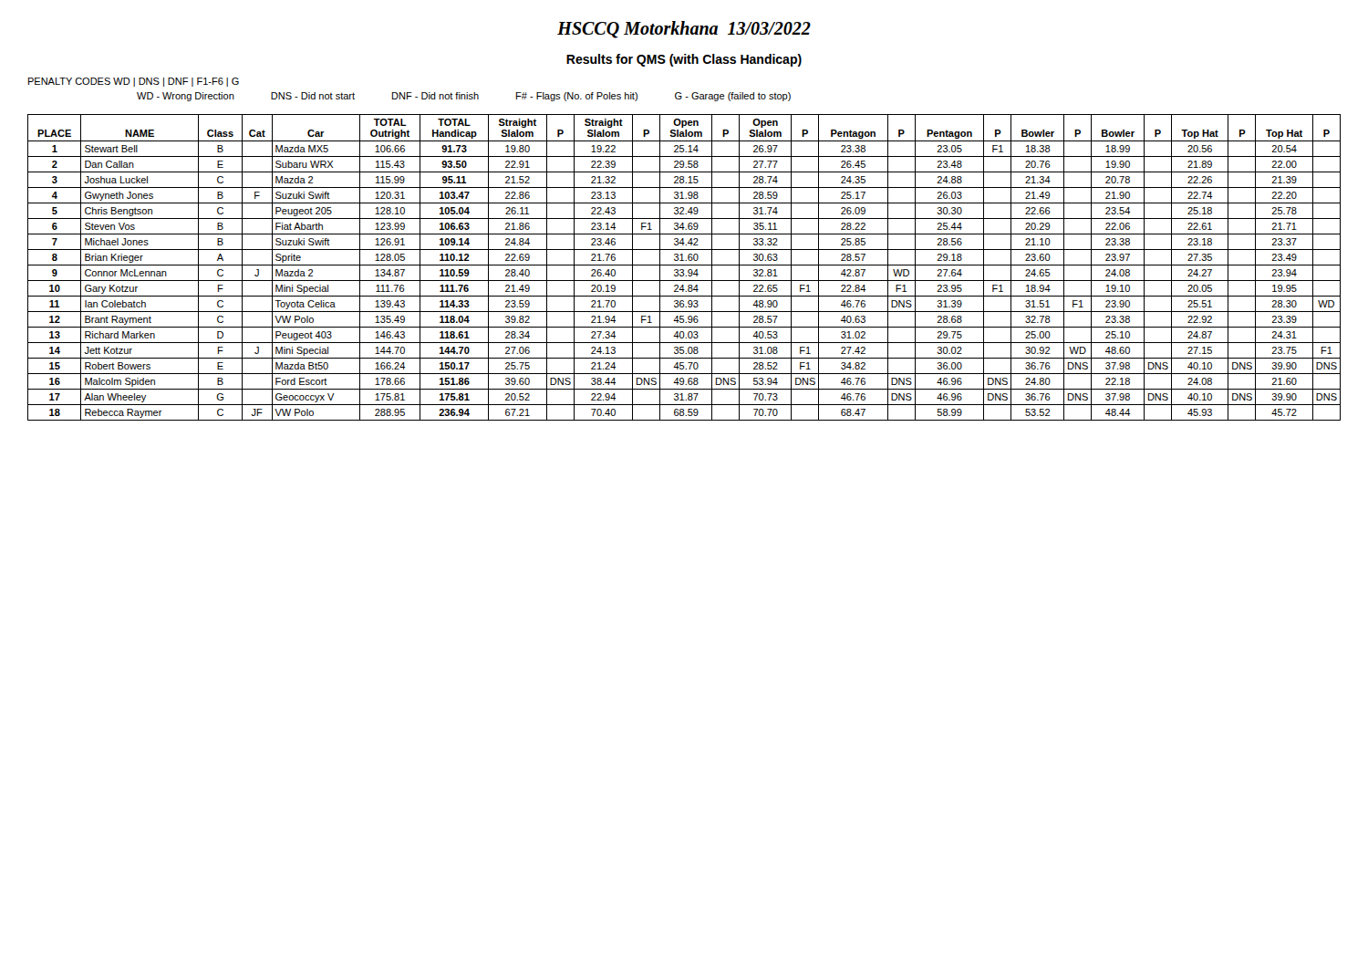HSCCQ Motorkhana 13/03/2022
Results for QMS (with Class Handicap)
PENALTY CODES WD | DNS | DNF | F1-F6 | G
WD - Wrong Direction DNS - Did not start DNF - Did not finish F# - Flags (No. of Poles hit) G - Garage (failed to stop)
| PLACE | NAME | Class | Cat | Car | TOTAL Outright | TOTAL Handicap | Straight Slalom | P | Straight Slalom | P | Open Slalom | P | Open Slalom | P | Pentagon | P | Pentagon | P | Bowler | P | Bowler | P | Top Hat | P | Top Hat | P |
| --- | --- | --- | --- | --- | --- | --- | --- | --- | --- | --- | --- | --- | --- | --- | --- | --- | --- | --- | --- | --- | --- | --- | --- | --- | --- | --- |
| 1 | Stewart Bell | B | | Mazda MX5 | 106.66 | 91.73 | 19.80 | | 19.22 | | 25.14 | | 26.97 | | 23.38 | | 23.05 | F1 | 18.38 | | 18.99 | | 20.56 | | 20.54 | |
| 2 | Dan Callan | E | | Subaru WRX | 115.43 | 93.50 | 22.91 | | 22.39 | | 29.58 | | 27.77 | | 26.45 | | 23.48 | | 20.76 | | 19.90 | | 21.89 | | 22.00 | |
| 3 | Joshua Luckel | C | | Mazda 2 | 115.99 | 95.11 | 21.52 | | 21.32 | | 28.15 | | 28.74 | | 24.35 | | 24.88 | | 21.34 | | 20.78 | | 22.26 | | 21.39 | |
| 4 | Gwyneth Jones | B | F | Suzuki Swift | 120.31 | 103.47 | 22.86 | | 23.13 | | 31.98 | | 28.59 | | 25.17 | | 26.03 | | 21.49 | | 21.90 | | 22.74 | | 22.20 | |
| 5 | Chris Bengtson | C | | Peugeot 205 | 128.10 | 105.04 | 26.11 | | 22.43 | | 32.49 | | 31.74 | | 26.09 | | 30.30 | | 22.66 | | 23.54 | | 25.18 | | 25.78 | |
| 6 | Steven Vos | B | | Fiat Abarth | 123.99 | 106.63 | 21.86 | | 23.14 | F1 | 34.69 | | 35.11 | | 28.22 | | 25.44 | | 20.29 | | 22.06 | | 22.61 | | 21.71 | |
| 7 | Michael Jones | B | | Suzuki Swift | 126.91 | 109.14 | 24.84 | | 23.46 | | 34.42 | | 33.32 | | 25.85 | | 28.56 | | 21.10 | | 23.38 | | 23.18 | | 23.37 | |
| 8 | Brian Krieger | A | | Sprite | 128.05 | 110.12 | 22.69 | | 21.76 | | 31.60 | | 30.63 | | 28.57 | | 29.18 | | 23.60 | | 23.97 | | 27.35 | | 23.49 | |
| 9 | Connor McLennan | C | J | Mazda 2 | 134.87 | 110.59 | 28.40 | | 26.40 | | 33.94 | | 32.81 | | 42.87 | WD | 27.64 | | 24.65 | | 24.08 | | 24.27 | | 23.94 | |
| 10 | Gary Kotzur | F | | Mini Special | 111.76 | 111.76 | 21.49 | | 20.19 | | 24.84 | | 22.65 | F1 | 22.84 | F1 | 23.95 | F1 | 18.94 | | 19.10 | | 20.05 | | 19.95 | |
| 11 | Ian Colebatch | C | | Toyota Celica | 139.43 | 114.33 | 23.59 | | 21.70 | | 36.93 | | 48.90 | | 46.76 | DNS | 31.39 | | 31.51 | F1 | 23.90 | | 25.51 | | 28.30 | WD |
| 12 | Brant Rayment | C | | VW Polo | 135.49 | 118.04 | 39.82 | | 21.94 | F1 | 45.96 | | 28.57 | | 40.63 | | 28.68 | | 32.78 | | 23.38 | | 22.92 | | 23.39 | |
| 13 | Richard Marken | D | | Peugeot 403 | 146.43 | 118.61 | 28.34 | | 27.34 | | 40.03 | | 40.53 | | 31.02 | | 29.75 | | 25.00 | | 25.10 | | 24.87 | | 24.31 | |
| 14 | Jett Kotzur | F | J | Mini Special | 144.70 | 144.70 | 27.06 | | 24.13 | | 35.08 | | 31.08 | F1 | 27.42 | | 30.02 | | 30.92 | WD | 48.60 | | 27.15 | | 23.75 | F1 |
| 15 | Robert Bowers | E | | Mazda Bt50 | 166.24 | 150.17 | 25.75 | | 21.24 | | 45.70 | | 28.52 | F1 | 34.82 | | 36.00 | | 36.76 | DNS | 37.98 | DNS | 40.10 | DNS | 39.90 | DNS |
| 16 | Malcolm Spiden | B | | Ford Escort | 178.66 | 151.86 | 39.60 | DNS | 38.44 | DNS | 49.68 | DNS | 53.94 | DNS | 46.76 | DNS | 46.96 | DNS | 24.80 | | 22.18 | | 24.08 | | 21.60 | |
| 17 | Alan Wheeley | G | | Geococcyx V | 175.81 | 175.81 | 20.52 | | 22.94 | | 31.87 | | 70.73 | | 46.76 | DNS | 46.96 | DNS | 36.76 | DNS | 37.98 | DNS | 40.10 | DNS | 39.90 | DNS |
| 18 | Rebecca Raymer | C | JF | VW Polo | 288.95 | 236.94 | 67.21 | | 70.40 | | 68.59 | | 70.70 | | 68.47 | | 58.99 | | 53.52 | | 48.44 | | 45.93 | | 45.72 | |